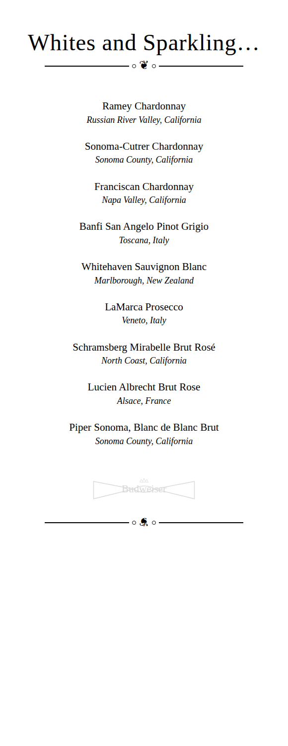Whites and Sparkling…
❦
Ramey Chardonnay Russian River Valley, California
Sonoma-Cutrer Chardonnay Sonoma County, California
Franciscan Chardonnay Napa Valley, California
Banfi San Angelo Pinot Grigio Toscana, Italy
Whitehaven Sauvignon Blanc Marlborough, New Zealand
LaMarca Prosecco Veneto, Italy
Schramsberg Mirabelle Brut Rosé North Coast, California
Lucien Albrecht Brut Rose Alsace, France
Piper Sonoma, Blanc de Blanc Brut Sonoma County, California
Budweiser
❦